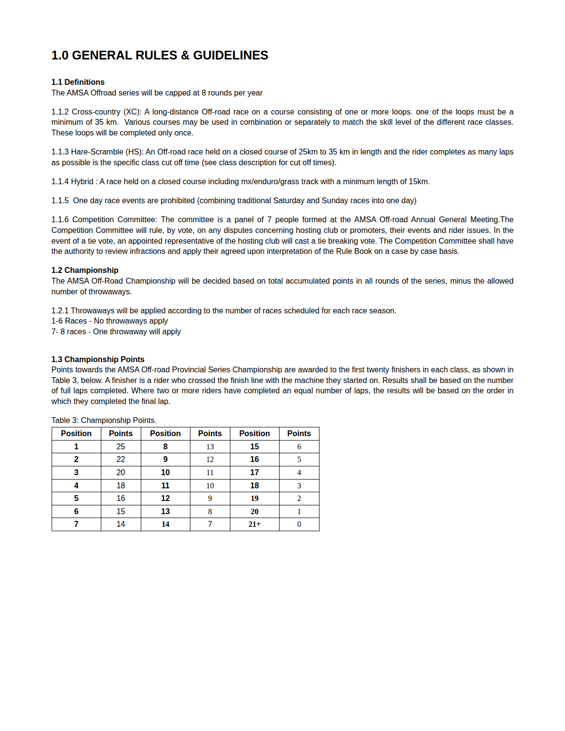1.0 GENERAL RULES & GUIDELINES
1.1 Definitions
The AMSA Offroad series will be capped at 8 rounds per year
1.1.2 Cross-country (XC): A long-distance Off-road race on a course consisting of one or more loops. one of the loops must be a minimum of 35 km. Various courses may be used in combination or separately to match the skill level of the different race classes. These loops will be completed only once.
1.1.3 Hare-Scramble (HS): An Off-road race held on a closed course of 25km to 35 km in length and the rider completes as many laps as possible is the specific class cut off time (see class description for cut off times).
1.1.4 Hybrid : A race held on a closed course including mx/enduro/grass track with a minimum length of 15km.
1.1.5 One day race events are prohibited (combining traditional Saturday and Sunday races into one day)
1.1.6 Competition Committee: The committee is a panel of 7 people formed at the AMSA Off-road Annual General Meeting.The Competition Committee will rule, by vote, on any disputes concerning hosting club or promoters, their events and rider issues. In the event of a tie vote, an appointed representative of the hosting club will cast a tie breaking vote. The Competition Committee shall have the authority to review infractions and apply their agreed upon interpretation of the Rule Book on a case by case basis.
1.2 Championship
The AMSA Off-Road Championship will be decided based on total accumulated points in all rounds of the series, minus the allowed number of throwaways.
1.2.1 Throwaways will be applied according to the number of races scheduled for each race season.
1-6 Races - No throwaways apply
7- 8 races - One throwaway will apply
1.3 Championship Points
Points towards the AMSA Off-road Provincial Series Championship are awarded to the first twenty finishers in each class, as shown in Table 3, below. A finisher is a rider who crossed the finish line with the machine they started on. Results shall be based on the number of full laps completed. Where two or more riders have completed an equal number of laps, the results will be based on the order in which they completed the final lap.
Table 3: Championship Points.
| Position | Points | Position | Points | Position | Points |
| --- | --- | --- | --- | --- | --- |
| 1 | 25 | 8 | 13 | 15 | 6 |
| 2 | 22 | 9 | 12 | 16 | 5 |
| 3 | 20 | 10 | 11 | 17 | 4 |
| 4 | 18 | 11 | 10 | 18 | 3 |
| 5 | 16 | 12 | 9 | 19 | 2 |
| 6 | 15 | 13 | 8 | 20 | 1 |
| 7 | 14 | 14 | 7 | 21+ | 0 |